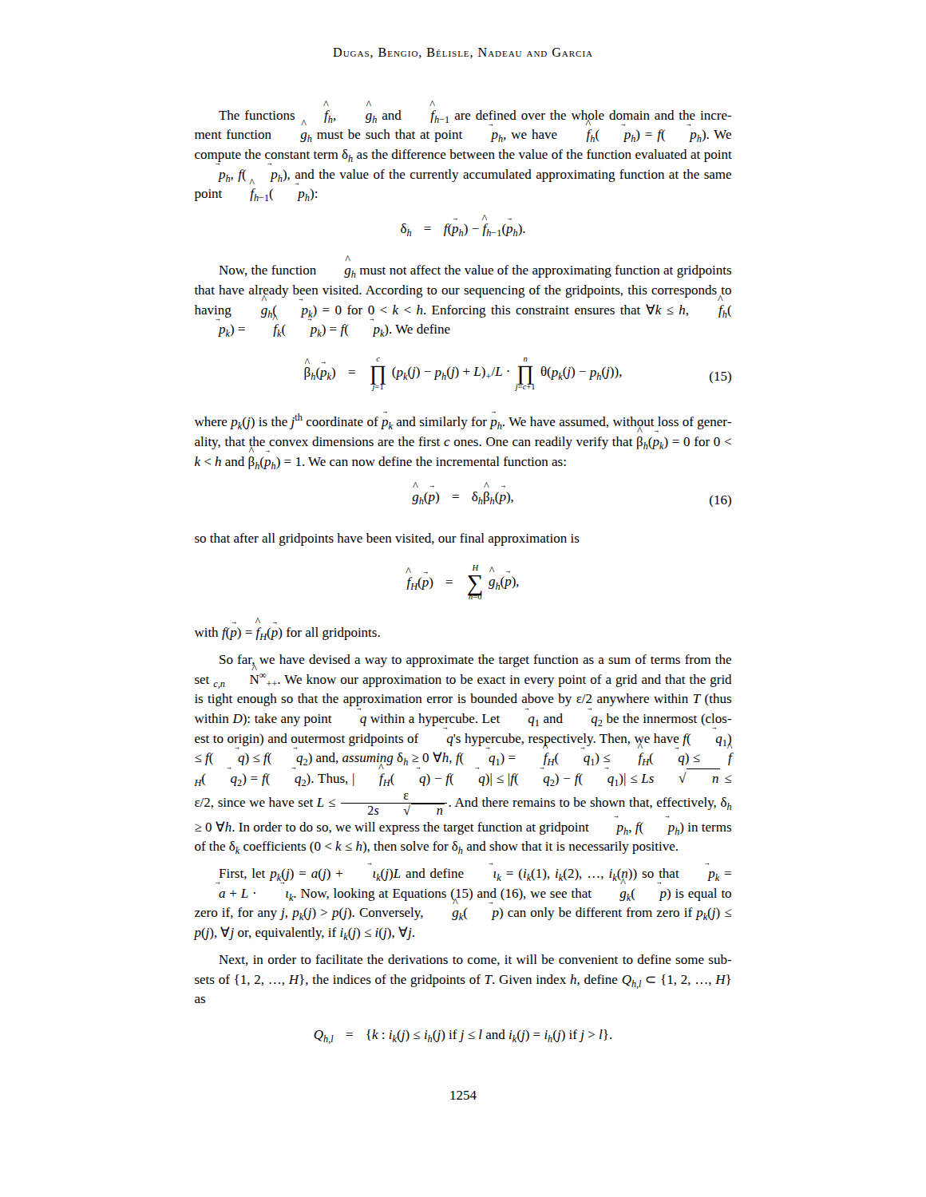Dugas, Bengio, Bélisle, Nadeau and Garcia
The functions fh, gh and fh−1 are defined over the whole domain and the increment function gh must be such that at point ph, we have fh(ph) = f(ph). We compute the constant term δh as the difference between the value of the function evaluated at point ph, f(ph), and the value of the currently accumulated approximating function at the same point fh−1(ph):
δh = f(ph) − fh−1(ph).
Now, the function gh must not affect the value of the approximating function at gridpoints that have already been visited. According to our sequencing of the gridpoints, this corresponds to having gh(pk) = 0 for 0 < k < h. Enforcing this constraint ensures that ∀k ≤ h, fh(pk) = fk(pk) = f(pk). We define
βh(pk) = c∏j=1 (pk(j) − ph(j) + L)+/L · n∏j=c+1 θ(pk(j) − ph(j)),
(15)
where pk(j) is the jth coordinate of pk and similarly for ph. We have assumed, without loss of generality, that the convex dimensions are the first c ones. One can readily verify that βh(pk) = 0 for 0 < k < h and βh(ph) = 1. We can now define the incremental function as:
gh(p) = δhβh(p),
(16)
so that after all gridpoints have been visited, our final approximation is
fH(p) = H∑h=0 gh(p),
with f(p) = fH(p) for all gridpoints.
So far, we have devised a way to approximate the target function as a sum of terms from the set c,nN∞++. We know our approximation to be exact in every point of a grid and that the grid is tight enough so that the approximation error is bounded above by ε/2 anywhere within T (thus within D): take any point q within a hypercube. Let q1 and q2 be the innermost (closest to origin) and outermost gridpoints of q's hypercube, respectively. Then, we have f(q1) ≤ f(q) ≤ f(q2) and, assuming δh ≥ 0 ∀h, f(q1) = fH(q1) ≤ fH(q) ≤ fH(q2) = f(q2). Thus, |fH(q) − f(q)| ≤ |f(q2) − f(q1)| ≤ Ls√n ≤ ε/2, since we have set L ≤ ε 2s√n. And there remains to be shown that, effectively, δh ≥ 0 ∀h. In order to do so, we will express the target function at gridpoint ph, f(ph) in terms of the δk coefficients (0 < k ≤ h), then solve for δh and show that it is necessarily positive.
First, let pk(j) = a(j) + ιk(j)L and define ιk = (ik(1), ik(2), …, ik(n)) so that pk = a + L · ιk. Now, looking at Equations (15) and (16), we see that gk(p) is equal to zero if, for any j, pk(j) > p(j). Conversely, gk(p) can only be different from zero if pk(j) ≤ p(j), ∀j or, equivalently, if ik(j) ≤ i(j), ∀j.
Next, in order to facilitate the derivations to come, it will be convenient to define some subsets of {1, 2, …, H}, the indices of the gridpoints of T. Given index h, define Qh,l ⊂ {1, 2, …, H} as
Qh,l = {k : ik(j) ≤ ih(j) if j ≤ l and ik(j) = ih(j) if j > l}.
1254